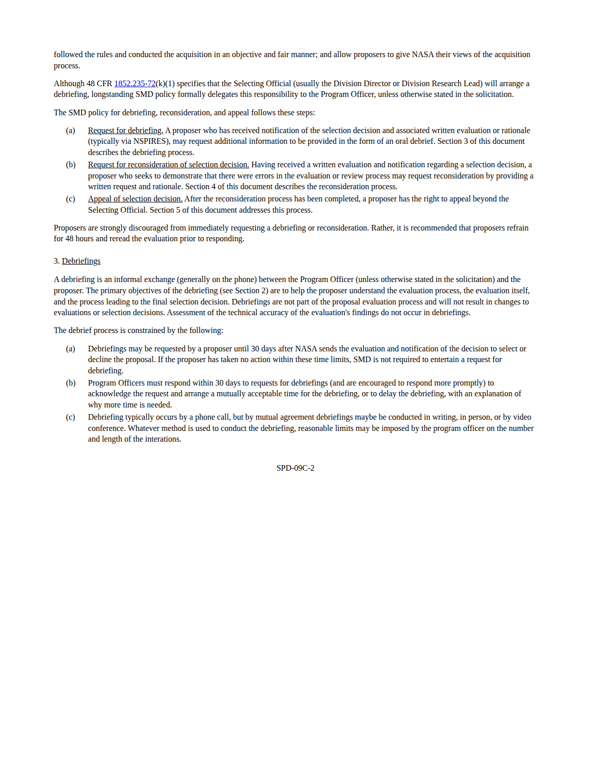followed the rules and conducted the acquisition in an objective and fair manner; and allow proposers to give NASA their views of the acquisition process.
Although 48 CFR 1852.235-72(k)(1) specifies that the Selecting Official (usually the Division Director or Division Research Lead) will arrange a debriefing, longstanding SMD policy formally delegates this responsibility to the Program Officer, unless otherwise stated in the solicitation.
The SMD policy for debriefing, reconsideration, and appeal follows these steps:
(a) Request for debriefing. A proposer who has received notification of the selection decision and associated written evaluation or rationale (typically via NSPIRES), may request additional information to be provided in the form of an oral debrief. Section 3 of this document describes the debriefing process.
(b) Request for reconsideration of selection decision. Having received a written evaluation and notification regarding a selection decision, a proposer who seeks to demonstrate that there were errors in the evaluation or review process may request reconsideration by providing a written request and rationale. Section 4 of this document describes the reconsideration process.
(c) Appeal of selection decision. After the reconsideration process has been completed, a proposer has the right to appeal beyond the Selecting Official. Section 5 of this document addresses this process.
Proposers are strongly discouraged from immediately requesting a debriefing or reconsideration. Rather, it is recommended that proposers refrain for 48 hours and reread the evaluation prior to responding.
3. Debriefings
A debriefing is an informal exchange (generally on the phone) between the Program Officer (unless otherwise stated in the solicitation) and the proposer. The primary objectives of the debriefing (see Section 2) are to help the proposer understand the evaluation process, the evaluation itself, and the process leading to the final selection decision. Debriefings are not part of the proposal evaluation process and will not result in changes to evaluations or selection decisions. Assessment of the technical accuracy of the evaluation's findings do not occur in debriefings.
The debrief process is constrained by the following:
(a) Debriefings may be requested by a proposer until 30 days after NASA sends the evaluation and notification of the decision to select or decline the proposal. If the proposer has taken no action within these time limits, SMD is not required to entertain a request for debriefing.
(b) Program Officers must respond within 30 days to requests for debriefings (and are encouraged to respond more promptly) to acknowledge the request and arrange a mutually acceptable time for the debriefing, or to delay the debriefing, with an explanation of why more time is needed.
(c) Debriefing typically occurs by a phone call, but by mutual agreement debriefings maybe be conducted in writing, in person, or by video conference. Whatever method is used to conduct the debriefing, reasonable limits may be imposed by the program officer on the number and length of the interations.
SPD-09C-2